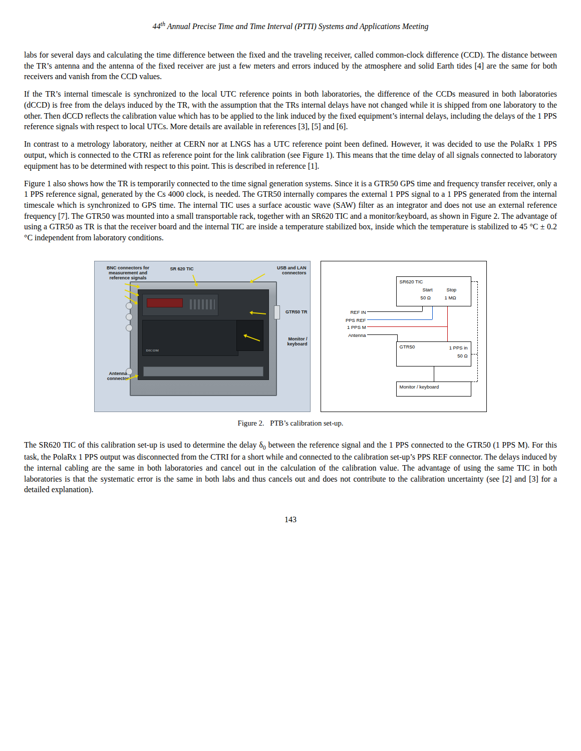44th Annual Precise Time and Time Interval (PTTI) Systems and Applications Meeting
labs for several days and calculating the time difference between the fixed and the traveling receiver, called common-clock difference (CCD). The distance between the TR’s antenna and the antenna of the fixed receiver are just a few meters and errors induced by the atmosphere and solid Earth tides [4] are the same for both receivers and vanish from the CCD values.
If the TR’s internal timescale is synchronized to the local UTC reference points in both laboratories, the difference of the CCDs measured in both laboratories (dCCD) is free from the delays induced by the TR, with the assumption that the TRs internal delays have not changed while it is shipped from one laboratory to the other. Then dCCD reflects the calibration value which has to be applied to the link induced by the fixed equipment’s internal delays, including the delays of the 1 PPS reference signals with respect to local UTCs. More details are available in references [3], [5] and [6].
In contrast to a metrology laboratory, neither at CERN nor at LNGS has a UTC reference point been defined. However, it was decided to use the PolaRx 1 PPS output, which is connected to the CTRI as reference point for the link calibration (see Figure 1). This means that the time delay of all signals connected to laboratory equipment has to be determined with respect to this point. This is described in reference [1].
Figure 1 also shows how the TR is temporarily connected to the time signal generation systems. Since it is a GTR50 GPS time and frequency transfer receiver, only a 1 PPS reference signal, generated by the Cs 4000 clock, is needed. The GTR50 internally compares the external 1 PPS signal to a 1 PPS generated from the internal timescale which is synchronized to GPS time. The internal TIC uses a surface acoustic wave (SAW) filter as an integrator and does not use an external reference frequency [7]. The GTR50 was mounted into a small transportable rack, together with an SR620 TIC and a monitor/keyboard, as shown in Figure 2. The advantage of using a GTR50 as TR is that the receiver board and the internal TIC are inside a temperature stabilized box, inside which the temperature is stabilized to 45 °C ± 0.2 °C independent from laboratory conditions.
DICOM
BNC connectors for
measurement and
reference signals
SR 620 TIC
USB and LAN
connectors
GTR50 TR
Monitor /
keyboard
Antenna
connector
SR620 TIC Start Stop 50 Ω 1 MΩ
GTR50 1 PPS in 50 Ω
Monitor / keyboard
REF IN
PPS REF
1 PPS M
Antenna
Figure 2. PTB’s calibration set-up.
The SR620 TIC of this calibration set-up is used to determine the delay δ0 between the reference signal and the 1 PPS connected to the GTR50 (1 PPS M). For this task, the PolaRx 1 PPS output was disconnected from the CTRI for a short while and connected to the calibration set-up’s PPS REF connector. The delays induced by the internal cabling are the same in both laboratories and cancel out in the calculation of the calibration value. The advantage of using the same TIC in both laboratories is that the systematic error is the same in both labs and thus cancels out and does not contribute to the calibration uncertainty (see [2] and [3] for a detailed explanation).
143